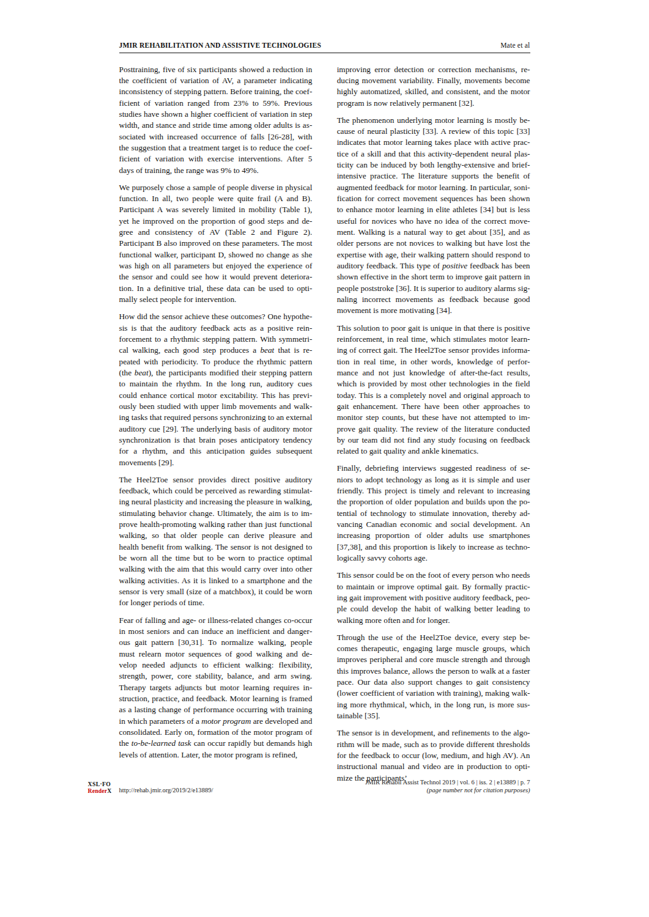JMIR Rehabilitation and Assistive Technologies Mate et al
Posttraining, five of six participants showed a reduction in the coefficient of variation of AV, a parameter indicating inconsistency of stepping pattern. Before training, the coefficient of variation ranged from 23% to 59%. Previous studies have shown a higher coefficient of variation in step width, and stance and stride time among older adults is associated with increased occurrence of falls [26-28], with the suggestion that a treatment target is to reduce the coefficient of variation with exercise interventions. After 5 days of training, the range was 9% to 49%.
We purposely chose a sample of people diverse in physical function. In all, two people were quite frail (A and B). Participant A was severely limited in mobility (Table 1), yet he improved on the proportion of good steps and degree and consistency of AV (Table 2 and Figure 2). Participant B also improved on these parameters. The most functional walker, participant D, showed no change as she was high on all parameters but enjoyed the experience of the sensor and could see how it would prevent deterioration. In a definitive trial, these data can be used to optimally select people for intervention.
How did the sensor achieve these outcomes? One hypothesis is that the auditory feedback acts as a positive reinforcement to a rhythmic stepping pattern. With symmetrical walking, each good step produces a beat that is repeated with periodicity. To produce the rhythmic pattern (the beat), the participants modified their stepping pattern to maintain the rhythm. In the long run, auditory cues could enhance cortical motor excitability. This has previously been studied with upper limb movements and walking tasks that required persons synchronizing to an external auditory cue [29]. The underlying basis of auditory motor synchronization is that brain poses anticipatory tendency for a rhythm, and this anticipation guides subsequent movements [29].
The Heel2Toe sensor provides direct positive auditory feedback, which could be perceived as rewarding stimulating neural plasticity and increasing the pleasure in walking, stimulating behavior change. Ultimately, the aim is to improve health-promoting walking rather than just functional walking, so that older people can derive pleasure and health benefit from walking. The sensor is not designed to be worn all the time but to be worn to practice optimal walking with the aim that this would carry over into other walking activities. As it is linked to a smartphone and the sensor is very small (size of a matchbox), it could be worn for longer periods of time.
Fear of falling and age- or illness-related changes co-occur in most seniors and can induce an inefficient and dangerous gait pattern [30,31]. To normalize walking, people must relearn motor sequences of good walking and develop needed adjuncts to efficient walking: flexibility, strength, power, core stability, balance, and arm swing. Therapy targets adjuncts but motor learning requires instruction, practice, and feedback. Motor learning is framed as a lasting change of performance occurring with training in which parameters of a motor program are developed and consolidated. Early on, formation of the motor program of the to-be-learned task can occur rapidly but demands high levels of attention. Later, the motor program is refined,
improving error detection or correction mechanisms, reducing movement variability. Finally, movements become highly automatized, skilled, and consistent, and the motor program is now relatively permanent [32].
The phenomenon underlying motor learning is mostly because of neural plasticity [33]. A review of this topic [33] indicates that motor learning takes place with active practice of a skill and that this activity-dependent neural plasticity can be induced by both lengthy-extensive and brief-intensive practice. The literature supports the benefit of augmented feedback for motor learning. In particular, sonification for correct movement sequences has been shown to enhance motor learning in elite athletes [34] but is less useful for novices who have no idea of the correct movement. Walking is a natural way to get about [35], and as older persons are not novices to walking but have lost the expertise with age, their walking pattern should respond to auditory feedback. This type of positive feedback has been shown effective in the short term to improve gait pattern in people poststroke [36]. It is superior to auditory alarms signaling incorrect movements as feedback because good movement is more motivating [34].
This solution to poor gait is unique in that there is positive reinforcement, in real time, which stimulates motor learning of correct gait. The Heel2Toe sensor provides information in real time, in other words, knowledge of performance and not just knowledge of after-the-fact results, which is provided by most other technologies in the field today. This is a completely novel and original approach to gait enhancement. There have been other approaches to monitor step counts, but these have not attempted to improve gait quality. The review of the literature conducted by our team did not find any study focusing on feedback related to gait quality and ankle kinematics.
Finally, debriefing interviews suggested readiness of seniors to adopt technology as long as it is simple and user friendly. This project is timely and relevant to increasing the proportion of older population and builds upon the potential of technology to stimulate innovation, thereby advancing Canadian economic and social development. An increasing proportion of older adults use smartphones [37,38], and this proportion is likely to increase as technologically savvy cohorts age.
This sensor could be on the foot of every person who needs to maintain or improve optimal gait. By formally practicing gait improvement with positive auditory feedback, people could develop the habit of walking better leading to walking more often and for longer.
Through the use of the Heel2Toe device, every step becomes therapeutic, engaging large muscle groups, which improves peripheral and core muscle strength and through this improves balance, allows the person to walk at a faster pace. Our data also support changes to gait consistency (lower coefficient of variation with training), making walking more rhythmical, which, in the long run, is more sustainable [35].
The sensor is in development, and refinements to the algorithm will be made, such as to provide different thresholds for the feedback to occur (low, medium, and high AV). An instructional manual and video are in production to optimize the participants’
XSL·FO
Render X
http://rehab.jmir.org/2019/2/e13889/
JMIR Rehabil Assist Technol 2019 | vol. 6 | iss. 2 | e13889 | p. 7
(page number not for citation purposes)